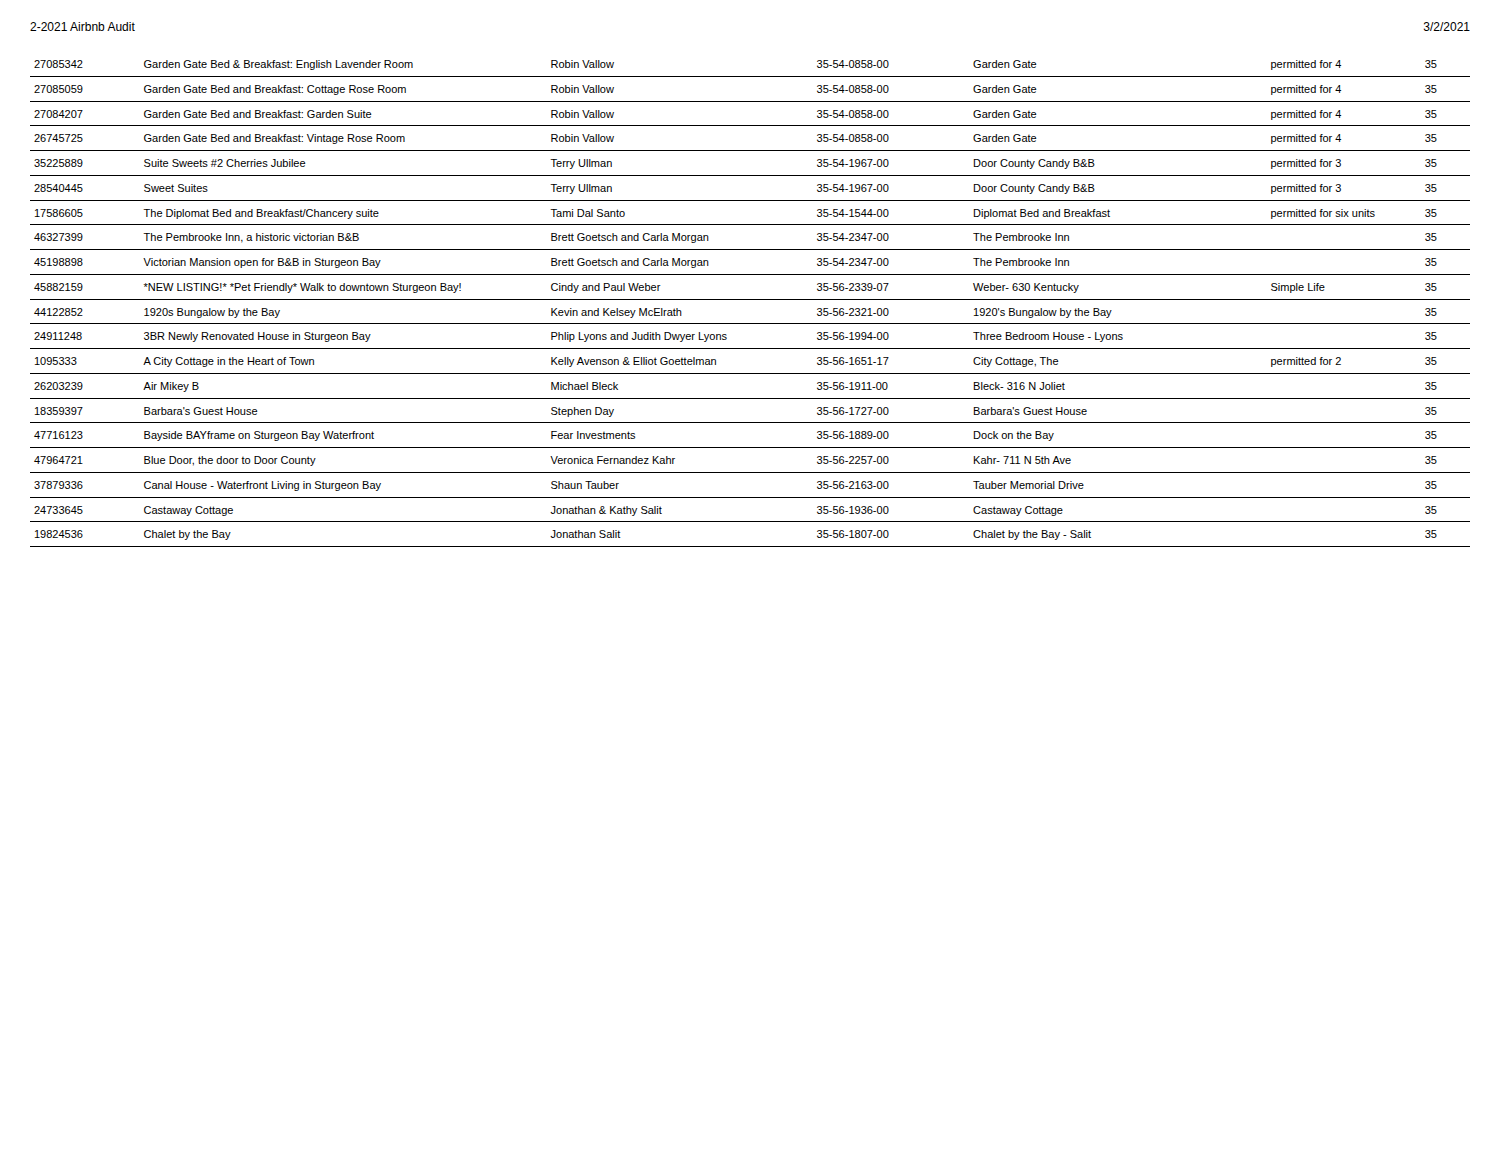2-2021 Airbnb Audit
3/2/2021
| 27085342 | Garden Gate Bed & Breakfast: English Lavender Room | Robin Vallow | 35-54-0858-00 | Garden Gate | permitted for 4 | 35 |
| 27085059 | Garden Gate Bed and Breakfast: Cottage Rose Room | Robin Vallow | 35-54-0858-00 | Garden Gate | permitted for 4 | 35 |
| 27084207 | Garden Gate Bed and Breakfast: Garden Suite | Robin Vallow | 35-54-0858-00 | Garden Gate | permitted for 4 | 35 |
| 26745725 | Garden Gate Bed and Breakfast: Vintage Rose Room | Robin Vallow | 35-54-0858-00 | Garden Gate | permitted for 4 | 35 |
| 35225889 | Suite Sweets #2 Cherries Jubilee | Terry Ullman | 35-54-1967-00 | Door County Candy B&B | permitted for 3 | 35 |
| 28540445 | Sweet Suites | Terry Ullman | 35-54-1967-00 | Door County Candy B&B | permitted for 3 | 35 |
| 17586605 | The Diplomat Bed and Breakfast/Chancery suite | Tami Dal Santo | 35-54-1544-00 | Diplomat Bed and Breakfast | permitted for six units | 35 |
| 46327399 | The Pembrooke Inn, a historic victorian B&B | Brett Goetsch and Carla Morgan | 35-54-2347-00 | The Pembrooke Inn | | 35 |
| 45198898 | Victorian Mansion open for B&B in Sturgeon Bay | Brett Goetsch and Carla Morgan | 35-54-2347-00 | The Pembrooke Inn | | 35 |
| 45882159 | *NEW LISTING!* *Pet Friendly* Walk to downtown Sturgeon Bay! | Cindy and Paul Weber | 35-56-2339-07 | Weber- 630 Kentucky | Simple Life | 35 |
| 44122852 | 1920s Bungalow by the Bay | Kevin and Kelsey McElrath | 35-56-2321-00 | 1920's Bungalow by the Bay | | 35 |
| 24911248 | 3BR Newly Renovated House in Sturgeon Bay | Phlip Lyons and Judith Dwyer Lyons | 35-56-1994-00 | Three Bedroom House - Lyons | | 35 |
| 1095333 | A City Cottage in the Heart of Town | Kelly Avenson & Elliot Goettelman | 35-56-1651-17 | City Cottage, The | permitted for 2 | 35 |
| 26203239 | Air Mikey B | Michael Bleck | 35-56-1911-00 | Bleck- 316 N Joliet | | 35 |
| 18359397 | Barbara's Guest House | Stephen Day | 35-56-1727-00 | Barbara's Guest House | | 35 |
| 47716123 | Bayside BAYframe on Sturgeon Bay Waterfront | Fear Investments | 35-56-1889-00 | Dock on the Bay | | 35 |
| 47964721 | Blue Door, the door to Door County | Veronica Fernandez Kahr | 35-56-2257-00 | Kahr- 711 N 5th Ave | | 35 |
| 37879336 | Canal House - Waterfront Living in Sturgeon Bay | Shaun Tauber | 35-56-2163-00 | Tauber Memorial Drive | | 35 |
| 24733645 | Castaway Cottage | Jonathan & Kathy Salit | 35-56-1936-00 | Castaway Cottage | | 35 |
| 19824536 | Chalet by the Bay | Jonathan Salit | 35-56-1807-00 | Chalet by the Bay - Salit | | 35 |